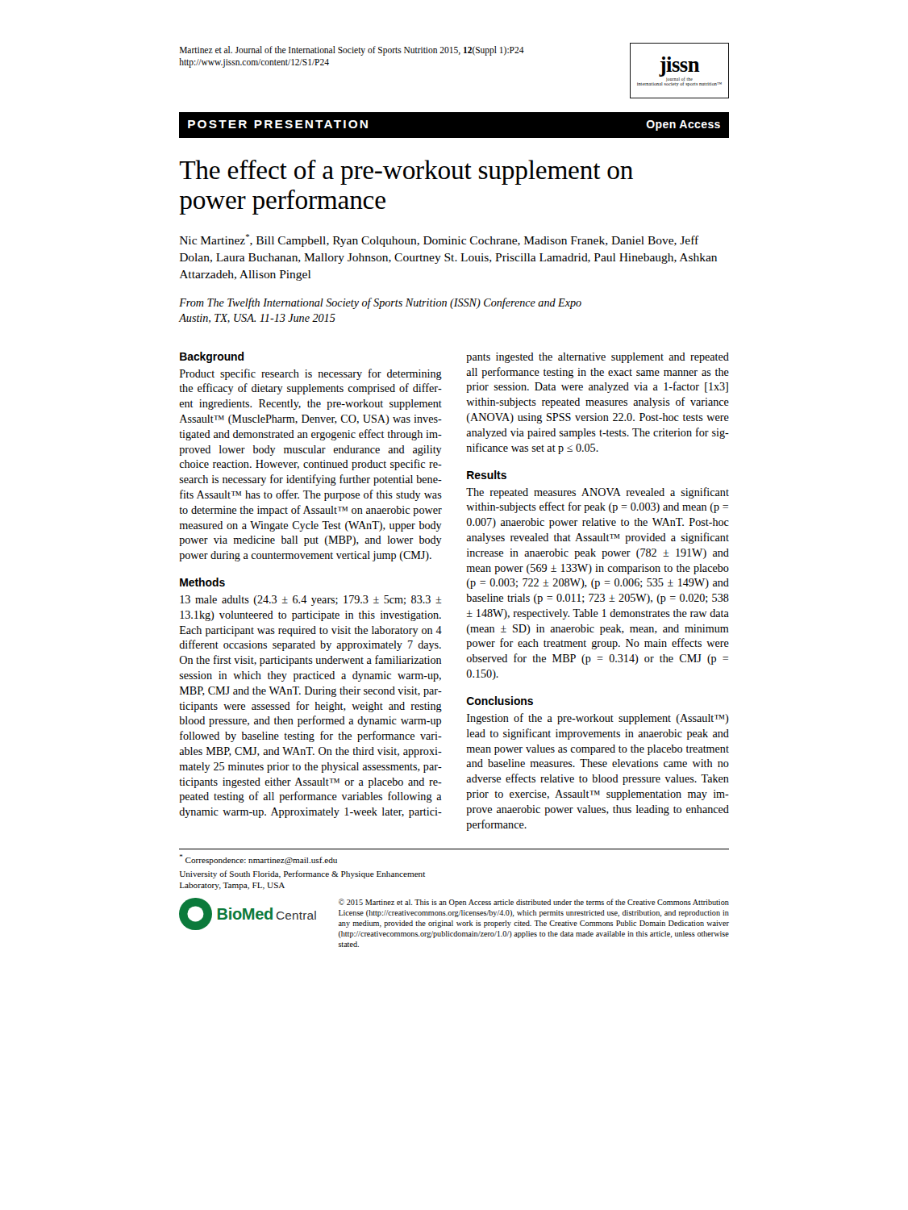Martinez et al. Journal of the International Society of Sports Nutrition 2015, 12(Suppl 1):P24
http://www.jissn.com/content/12/S1/P24
jissn
journal of the
international society of sports nutrition™
POSTER PRESENTATION
Open Access
The effect of a pre-workout supplement on
power performance
Nic Martinez*, Bill Campbell, Ryan Colquhoun, Dominic Cochrane, Madison Franek, Daniel Bove, Jeff Dolan, Laura Buchanan, Mallory Johnson, Courtney St. Louis, Priscilla Lamadrid, Paul Hinebaugh, Ashkan Attarzadeh, Allison Pingel
From The Twelfth International Society of Sports Nutrition (ISSN) Conference and Expo
Austin, TX, USA. 11-13 June 2015
Background
Product specific research is necessary for determining the efficacy of dietary supplements comprised of different ingredients. Recently, the pre-workout supplement Assault™ (MusclePharm, Denver, CO, USA) was investigated and demonstrated an ergogenic effect through improved lower body muscular endurance and agility choice reaction. However, continued product specific research is necessary for identifying further potential benefits Assault™ has to offer. The purpose of this study was to determine the impact of Assault™ on anaerobic power measured on a Wingate Cycle Test (WAnT), upper body power via medicine ball put (MBP), and lower body power during a countermovement vertical jump (CMJ).
Methods
13 male adults (24.3 ± 6.4 years; 179.3 ± 5cm; 83.3 ± 13.1kg) volunteered to participate in this investigation. Each participant was required to visit the laboratory on 4 different occasions separated by approximately 7 days. On the first visit, participants underwent a familiarization session in which they practiced a dynamic warm-up, MBP, CMJ and the WAnT. During their second visit, participants were assessed for height, weight and resting blood pressure, and then performed a dynamic warm-up followed by baseline testing for the performance variables MBP, CMJ, and WAnT. On the third visit, approximately 25 minutes prior to the physical assessments, participants ingested either Assault™ or a placebo and repeated testing of all performance variables following a dynamic warm-up. Approximately 1-week later, participants ingested the alternative supplement and repeated all performance testing in the exact same manner as the prior session. Data were analyzed via a 1-factor [1x3] within-subjects repeated measures analysis of variance (ANOVA) using SPSS version 22.0. Post-hoc tests were analyzed via paired samples t-tests. The criterion for significance was set at p ≤ 0.05.
Results
The repeated measures ANOVA revealed a significant within-subjects effect for peak (p = 0.003) and mean (p = 0.007) anaerobic power relative to the WAnT. Post-hoc analyses revealed that Assault™ provided a significant increase in anaerobic peak power (782 ± 191W) and mean power (569 ± 133W) in comparison to the placebo (p = 0.003; 722 ± 208W), (p = 0.006; 535 ± 149W) and baseline trials (p = 0.011; 723 ± 205W), (p = 0.020; 538 ± 148W), respectively. Table 1 demonstrates the raw data (mean ± SD) in anaerobic peak, mean, and minimum power for each treatment group. No main effects were observed for the MBP (p = 0.314) or the CMJ (p = 0.150).
Conclusions
Ingestion of the a pre-workout supplement (Assault™) lead to significant improvements in anaerobic peak and mean power values as compared to the placebo treatment and baseline measures. These elevations came with no adverse effects relative to blood pressure values. Taken prior to exercise, Assault™ supplementation may improve anaerobic power values, thus leading to enhanced performance.
* Correspondence: nmartinez@mail.usf.edu
University of South Florida, Performance & Physique Enhancement
Laboratory, Tampa, FL, USA
BioMed Central
© 2015 Martinez et al. This is an Open Access article distributed under the terms of the Creative Commons Attribution License (http://creativecommons.org/licenses/by/4.0), which permits unrestricted use, distribution, and reproduction in any medium, provided the original work is properly cited. The Creative Commons Public Domain Dedication waiver (http://creativecommons.org/publicdomain/zero/1.0/) applies to the data made available in this article, unless otherwise stated.